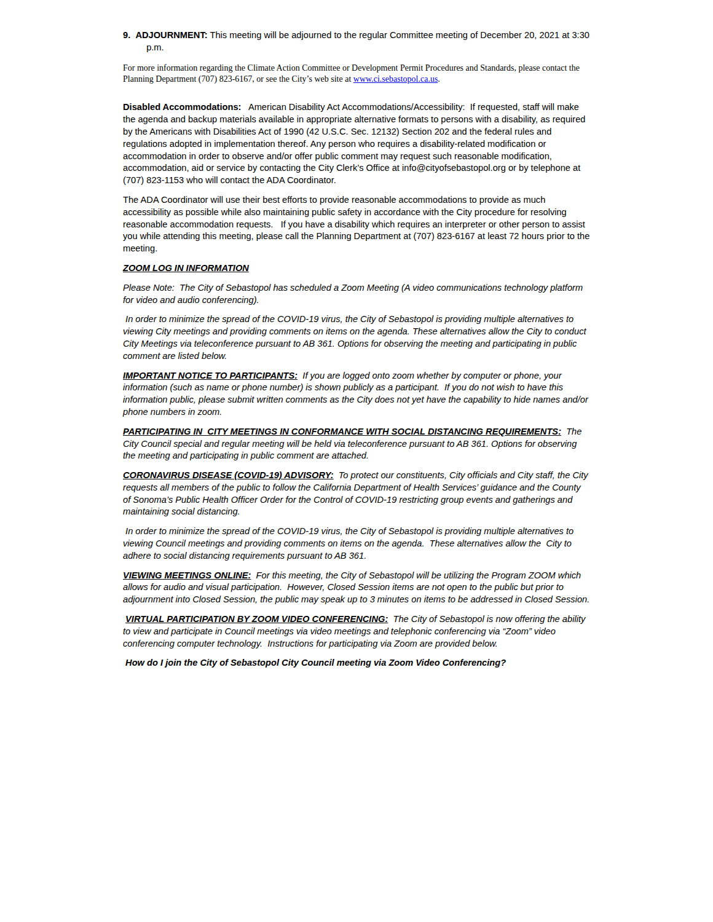9. ADJOURNMENT: This meeting will be adjourned to the regular Committee meeting of December 20, 2021 at 3:30 p.m.
For more information regarding the Climate Action Committee or Development Permit Procedures and Standards, please contact the Planning Department (707) 823-6167, or see the City’s web site at www.ci.sebastopol.ca.us.
Disabled Accommodations: American Disability Act Accommodations/Accessibility: If requested, staff will make the agenda and backup materials available in appropriate alternative formats to persons with a disability, as required by the Americans with Disabilities Act of 1990 (42 U.S.C. Sec. 12132) Section 202 and the federal rules and regulations adopted in implementation thereof. Any person who requires a disability-related modification or accommodation in order to observe and/or offer public comment may request such reasonable modification, accommodation, aid or service by contacting the City Clerk’s Office at info@cityofsebastopol.org or by telephone at (707) 823-1153 who will contact the ADA Coordinator.
The ADA Coordinator will use their best efforts to provide reasonable accommodations to provide as much accessibility as possible while also maintaining public safety in accordance with the City procedure for resolving reasonable accommodation requests. If you have a disability which requires an interpreter or other person to assist you while attending this meeting, please call the Planning Department at (707) 823-6167 at least 72 hours prior to the meeting.
ZOOM LOG IN INFORMATION
Please Note: The City of Sebastopol has scheduled a Zoom Meeting (A video communications technology platform for video and audio conferencing).
In order to minimize the spread of the COVID-19 virus, the City of Sebastopol is providing multiple alternatives to viewing City meetings and providing comments on items on the agenda. These alternatives allow the City to conduct City Meetings via teleconference pursuant to AB 361. Options for observing the meeting and participating in public comment are listed below.
IMPORTANT NOTICE TO PARTICIPANTS: If you are logged onto zoom whether by computer or phone, your information (such as name or phone number) is shown publicly as a participant. If you do not wish to have this information public, please submit written comments as the City does not yet have the capability to hide names and/or phone numbers in zoom.
PARTICIPATING IN CITY MEETINGS IN CONFORMANCE WITH SOCIAL DISTANCING REQUIREMENTS: The City Council special and regular meeting will be held via teleconference pursuant to AB 361. Options for observing the meeting and participating in public comment are attached.
CORONAVIRUS DISEASE (COVID-19) ADVISORY: To protect our constituents, City officials and City staff, the City requests all members of the public to follow the California Department of Health Services’ guidance and the County of Sonoma’s Public Health Officer Order for the Control of COVID-19 restricting group events and gatherings and maintaining social distancing.
In order to minimize the spread of the COVID-19 virus, the City of Sebastopol is providing multiple alternatives to viewing Council meetings and providing comments on items on the agenda. These alternatives allow the City to adhere to social distancing requirements pursuant to AB 361.
VIEWING MEETINGS ONLINE: For this meeting, the City of Sebastopol will be utilizing the Program ZOOM which allows for audio and visual participation. However, Closed Session items are not open to the public but prior to adjournment into Closed Session, the public may speak up to 3 minutes on items to be addressed in Closed Session.
VIRTUAL PARTICIPATION BY ZOOM VIDEO CONFERENCING: The City of Sebastopol is now offering the ability to view and participate in Council meetings via video meetings and telephonic conferencing via “Zoom” video conferencing computer technology. Instructions for participating via Zoom are provided below.
How do I join the City of Sebastopol City Council meeting via Zoom Video Conferencing?